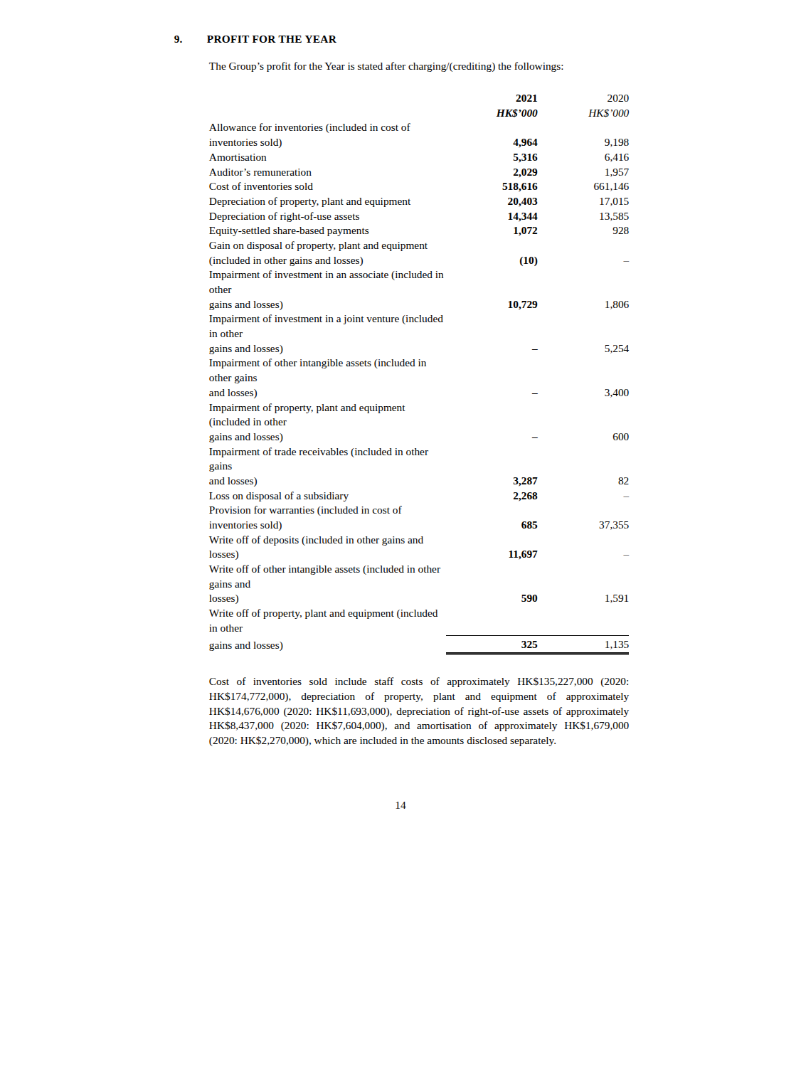9.
PROFIT FOR THE YEAR
The Group’s profit for the Year is stated after charging/(crediting) the followings:
| | 2021 | 2020 |
| | HK$’000 | HK$’000 |
| Allowance for inventories (included in cost of inventories sold) | 4,964 | 9,198 |
| Amortisation | 5,316 | 6,416 |
| Auditor’s remuneration | 2,029 | 1,957 |
| Cost of inventories sold | 518,616 | 661,146 |
| Depreciation of property, plant and equipment | 20,403 | 17,015 |
| Depreciation of right-of-use assets | 14,344 | 13,585 |
| Equity-settled share-based payments | 1,072 | 928 |
| Gain on disposal of property, plant and equipment | | |
| (included in other gains and losses) | (10) | – |
| Impairment of investment in an associate (included in other | | |
| gains and losses) | 10,729 | 1,806 |
| Impairment of investment in a joint venture (included in other | | |
| gains and losses) | – | 5,254 |
| Impairment of other intangible assets (included in other gains | | |
| and losses) | – | 3,400 |
| Impairment of property, plant and equipment (included in other | | |
| gains and losses) | – | 600 |
| Impairment of trade receivables (included in other gains | | |
| and losses) | 3,287 | 82 |
| Loss on disposal of a subsidiary | 2,268 | – |
| Provision for warranties (included in cost of inventories sold) | 685 | 37,355 |
| Write off of deposits (included in other gains and losses) | 11,697 | – |
| Write off of other intangible assets (included in other gains and | | |
| losses) | 590 | 1,591 |
| Write off of property, plant and equipment (included in other | | |
| gains and losses) | 325 | 1,135 |
Cost of inventories sold include staff costs of approximately HK$135,227,000 (2020: HK$174,772,000), depreciation of property, plant and equipment of approximately HK$14,676,000 (2020: HK$11,693,000), depreciation of right-of-use assets of approximately HK$8,437,000 (2020: HK$7,604,000), and amortisation of approximately HK$1,679,000 (2020: HK$2,270,000), which are included in the amounts disclosed separately.
14